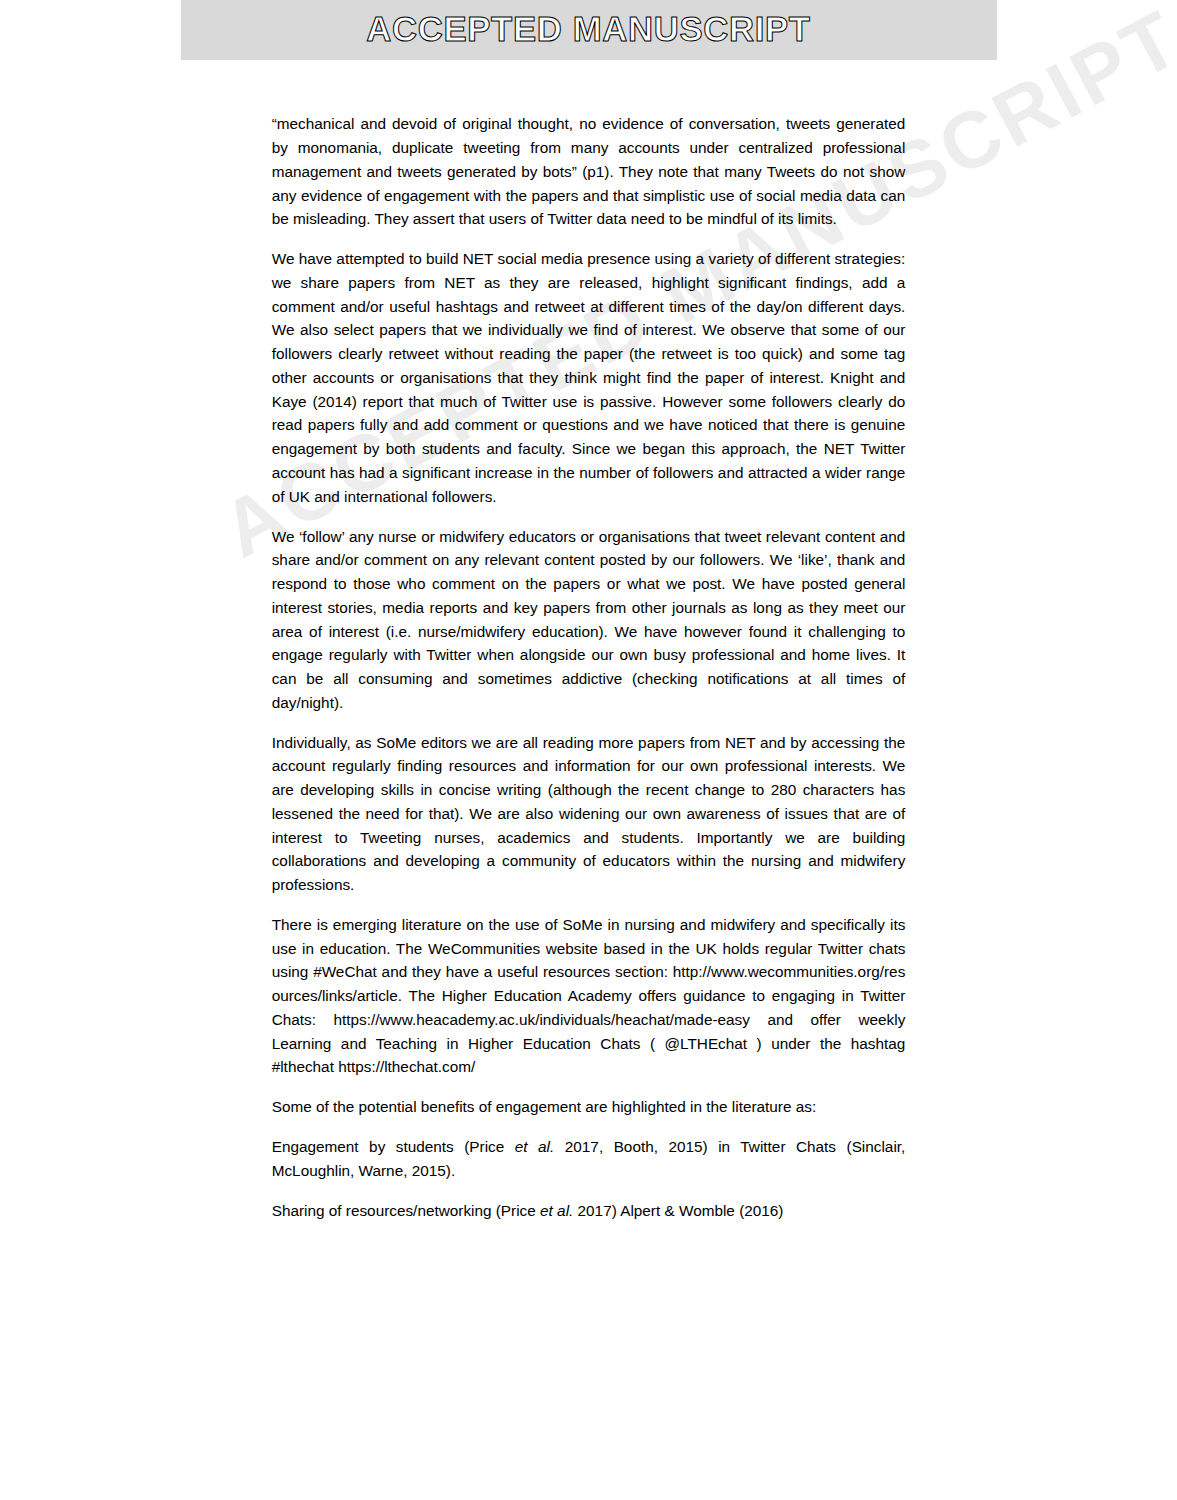ACCEPTED MANUSCRIPT
ACCEPTED MANUSCRIPT
“mechanical and devoid of original thought, no evidence of conversation, tweets generated by monomania, duplicate tweeting from many accounts under centralized professional management and tweets generated by bots” (p1). They note that many Tweets do not show any evidence of engagement with the papers and that simplistic use of social media data can be misleading. They assert that users of Twitter data need to be mindful of its limits.
We have attempted to build NET social media presence using a variety of different strategies: we share papers from NET as they are released, highlight significant findings, add a comment and/or useful hashtags and retweet at different times of the day/on different days. We also select papers that we individually we find of interest. We observe that some of our followers clearly retweet without reading the paper (the retweet is too quick) and some tag other accounts or organisations that they think might find the paper of interest. Knight and Kaye (2014) report that much of Twitter use is passive. However some followers clearly do read papers fully and add comment or questions and we have noticed that there is genuine engagement by both students and faculty. Since we began this approach, the NET Twitter account has had a significant increase in the number of followers and attracted a wider range of UK and international followers.
We ‘follow’ any nurse or midwifery educators or organisations that tweet relevant content and share and/or comment on any relevant content posted by our followers. We ‘like’, thank and respond to those who comment on the papers or what we post. We have posted general interest stories, media reports and key papers from other journals as long as they meet our area of interest (i.e. nurse/midwifery education). We have however found it challenging to engage regularly with Twitter when alongside our own busy professional and home lives. It can be all consuming and sometimes addictive (checking notifications at all times of day/night).
Individually, as SoMe editors we are all reading more papers from NET and by accessing the account regularly finding resources and information for our own professional interests. We are developing skills in concise writing (although the recent change to 280 characters has lessened the need for that). We are also widening our own awareness of issues that are of interest to Tweeting nurses, academics and students. Importantly we are building collaborations and developing a community of educators within the nursing and midwifery professions.
There is emerging literature on the use of SoMe in nursing and midwifery and specifically its use in education. The WeCommunities website based in the UK holds regular Twitter chats using #WeChat and they have a useful resources section: http://www.wecommunities.org/resources/links/article. The Higher Education Academy offers guidance to engaging in Twitter Chats: https://www.heacademy.ac.uk/individuals/heachat/made-easy and offer weekly Learning and Teaching in Higher Education Chats ( @LTHEchat ) under the hashtag #lthechat https://lthechat.com/
Some of the potential benefits of engagement are highlighted in the literature as:
Engagement by students (Price et al. 2017, Booth, 2015) in Twitter Chats (Sinclair, McLoughlin, Warne, 2015).
Sharing of resources/networking (Price et al. 2017) Alpert & Womble (2016)